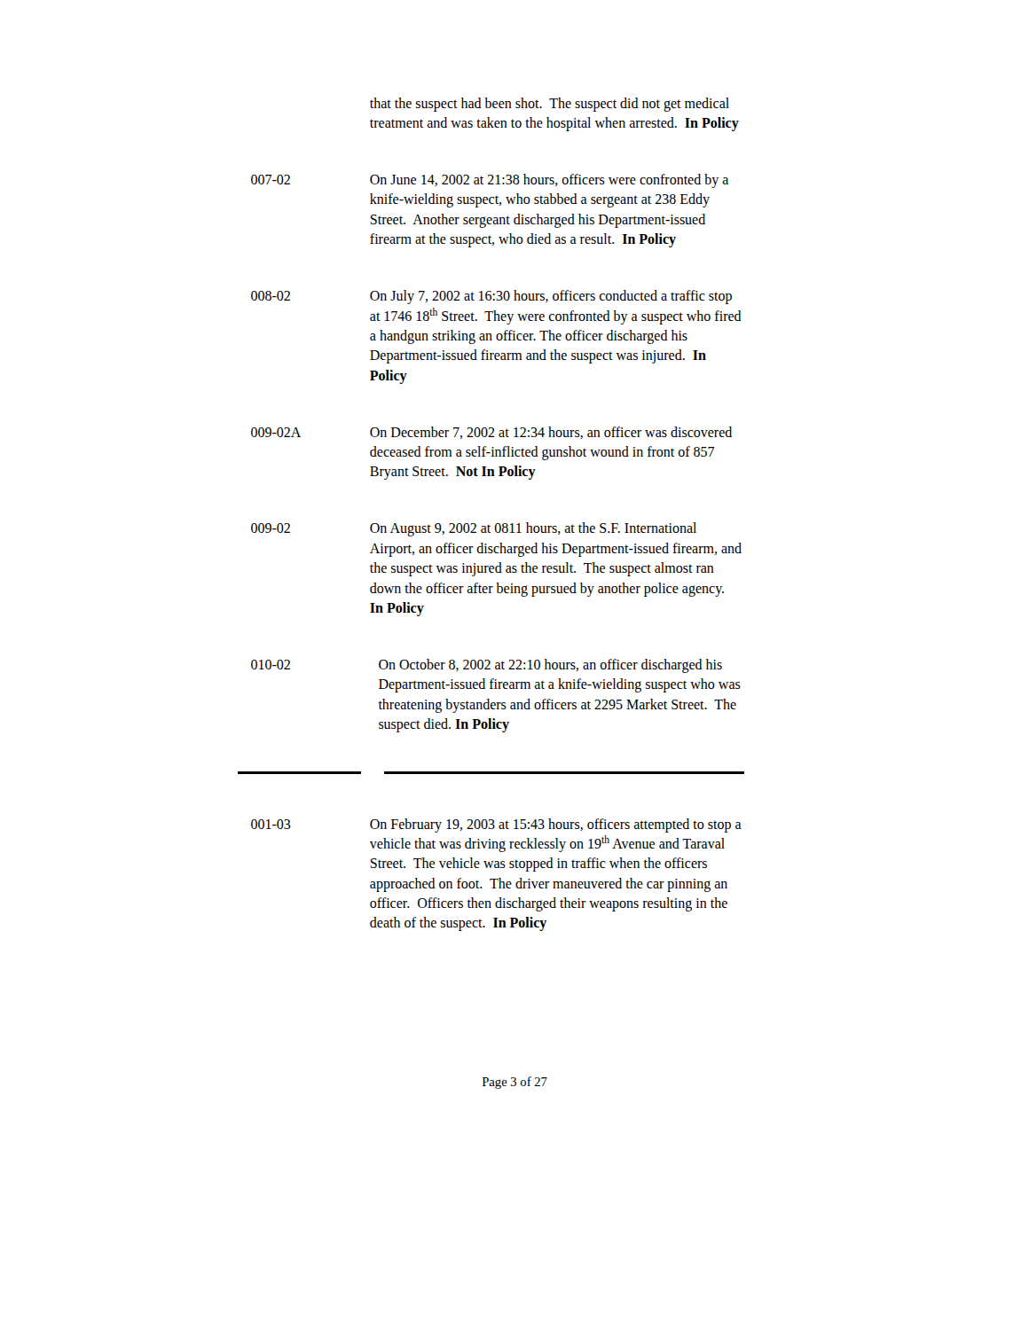that the suspect had been shot. The suspect did not get medical treatment and was taken to the hospital when arrested. In Policy
007-02
On June 14, 2002 at 21:38 hours, officers were confronted by a knife-wielding suspect, who stabbed a sergeant at 238 Eddy Street. Another sergeant discharged his Department-issued firearm at the suspect, who died as a result. In Policy
008-02
On July 7, 2002 at 16:30 hours, officers conducted a traffic stop at 1746 18th Street. They were confronted by a suspect who fired a handgun striking an officer. The officer discharged his Department-issued firearm and the suspect was injured. In Policy
009-02A
On December 7, 2002 at 12:34 hours, an officer was discovered deceased from a self-inflicted gunshot wound in front of 857 Bryant Street. Not In Policy
009-02
On August 9, 2002 at 0811 hours, at the S.F. International Airport, an officer discharged his Department-issued firearm, and the suspect was injured as the result. The suspect almost ran down the officer after being pursued by another police agency. In Policy
010-02
On October 8, 2002 at 22:10 hours, an officer discharged his Department-issued firearm at a knife-wielding suspect who was threatening bystanders and officers at 2295 Market Street. The suspect died. In Policy
001-03
On February 19, 2003 at 15:43 hours, officers attempted to stop a vehicle that was driving recklessly on 19th Avenue and Taraval Street. The vehicle was stopped in traffic when the officers approached on foot. The driver maneuvered the car pinning an officer. Officers then discharged their weapons resulting in the death of the suspect. In Policy
Page 3 of 27